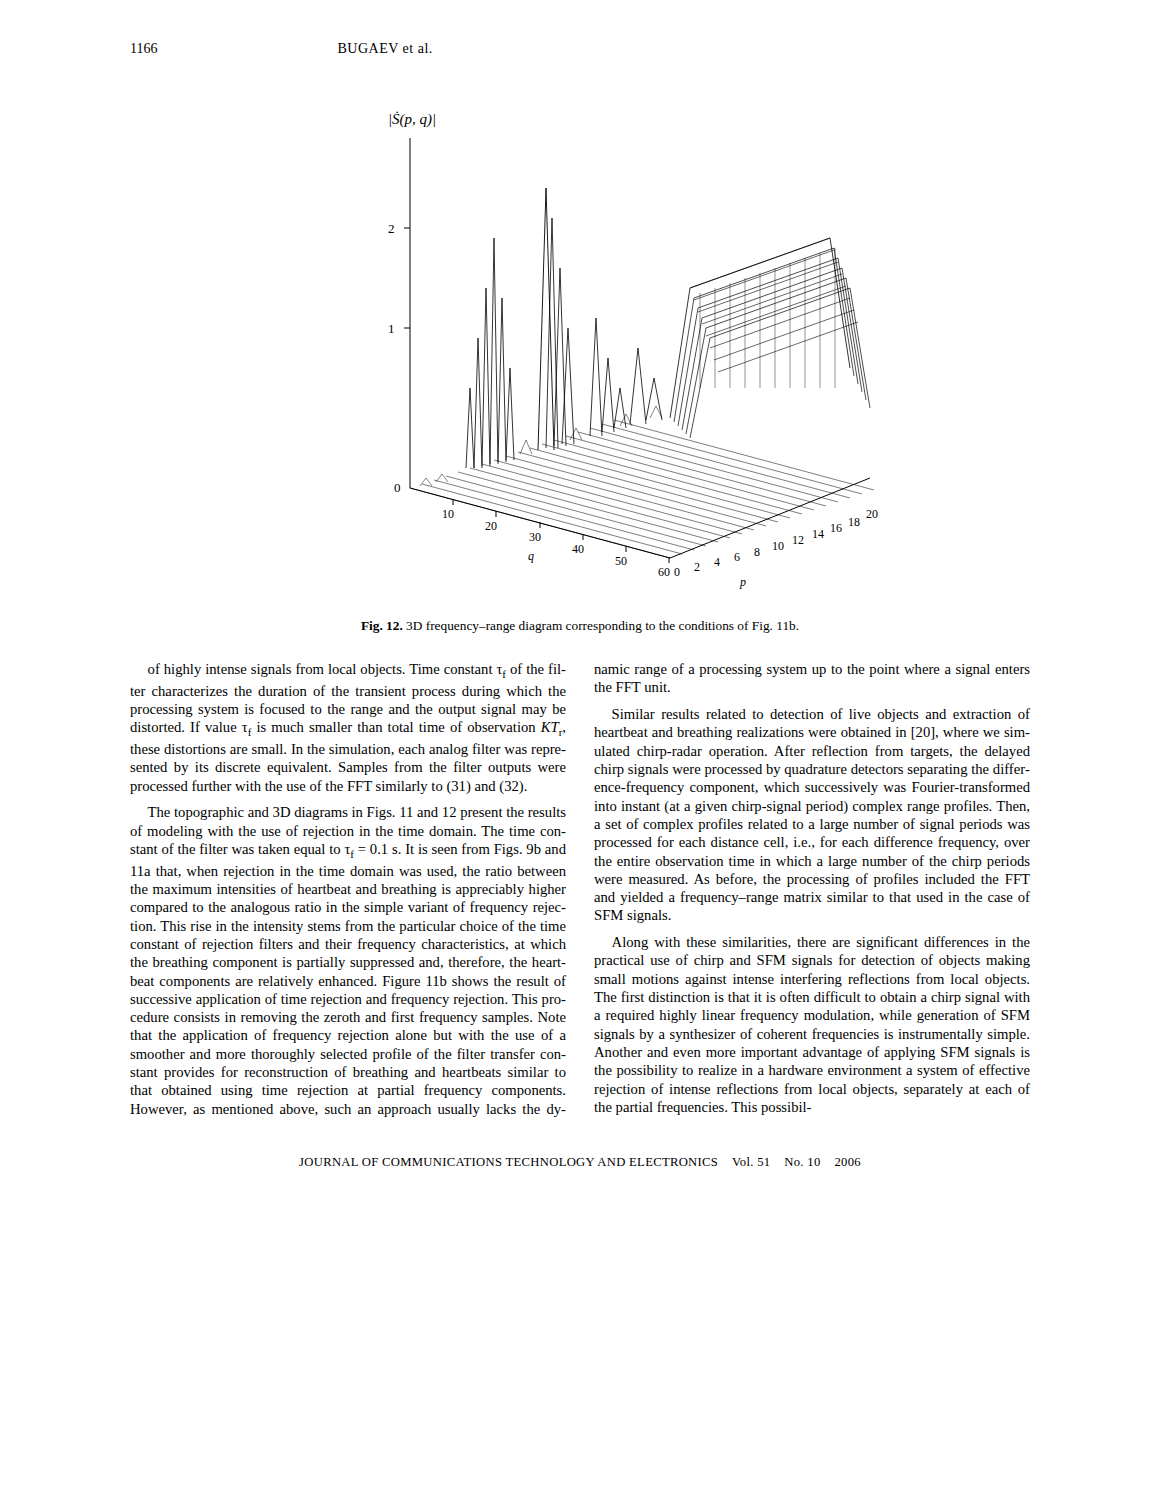1166 BUGAEV et al.
|Ṡ(p, q)| 2 1 0 10 20 30 40 50 60 q 0 2 4 6 8 10 12 14 16 18 20 p
Fig. 12. 3D frequency–range diagram corresponding to the conditions of Fig. 11b.
of highly intense signals from local objects. Time constant τf of the filter characterizes the duration of the transient process during which the processing system is focused to the range and the output signal may be distorted. If value τf is much smaller than total time of observation KT r, these distortions are small. In the simulation, each analog filter was represented by its discrete equivalent. Samples from the filter outputs were processed further with the use of the FFT similarly to (31) and (32).
The topographic and 3D diagrams in Figs. 11 and 12 present the results of modeling with the use of rejection in the time domain. The time constant of the filter was taken equal to τf = 0.1 s. It is seen from Figs. 9b and 11a that, when rejection in the time domain was used, the ratio between the maximum intensities of heartbeat and breathing is appreciably higher compared to the analogous ratio in the simple variant of frequency rejection. This rise in the intensity stems from the particular choice of the time constant of rejection filters and their frequency characteristics, at which the breathing component is partially suppressed and, therefore, the heartbeat components are relatively enhanced. Figure 11b shows the result of successive application of time rejection and frequency rejection. This procedure consists in removing the zeroth and first frequency samples. Note that the application of frequency rejection alone but with the use of a smoother and more thoroughly selected profile of the filter transfer constant provides for reconstruction of breathing and heartbeats similar to that obtained using time rejection at partial frequency components. However, as mentioned above, such an approach usually lacks the dynamic range of a processing system up to the point where a signal enters the FFT unit.
Similar results related to detection of live objects and extraction of heartbeat and breathing realizations were obtained in [20], where we simulated chirp-radar operation. After reflection from targets, the delayed chirp signals were processed by quadrature detectors separating the difference-frequency component, which successively was Fourier-transformed into instant (at a given chirp-signal period) complex range profiles. Then, a set of complex profiles related to a large number of signal periods was processed for each distance cell, i.e., for each difference frequency, over the entire observation time in which a large number of the chirp periods were measured. As before, the processing of profiles included the FFT and yielded a frequency–range matrix similar to that used in the case of SFM signals.
Along with these similarities, there are significant differences in the practical use of chirp and SFM signals for detection of objects making small motions against intense interfering reflections from local objects. The first distinction is that it is often difficult to obtain a chirp signal with a required highly linear frequency modulation, while generation of SFM signals by a synthesizer of coherent frequencies is instrumentally simple. Another and even more important advantage of applying SFM signals is the possibility to realize in a hardware environment a system of effective rejection of intense reflections from local objects, separately at each of the partial frequencies. This possibil-
JOURNAL OF COMMUNICATIONS TECHNOLOGY AND ELECTRONICS Vol. 51 No. 10 2006